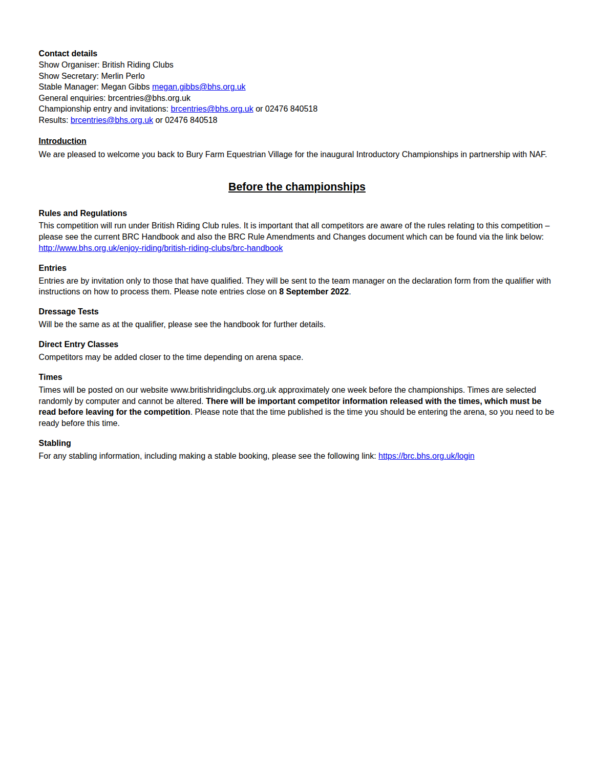Contact details
Show Organiser: British Riding Clubs
Show Secretary: Merlin Perlo
Stable Manager: Megan Gibbs megan.gibbs@bhs.org.uk
General enquiries: brcentries@bhs.org.uk
Championship entry and invitations: brcentries@bhs.org.uk or 02476 840518
Results: brcentries@bhs.org.uk or 02476 840518
Introduction
We are pleased to welcome you back to Bury Farm Equestrian Village for the inaugural Introductory Championships in partnership with NAF.
Before the championships
Rules and Regulations
This competition will run under British Riding Club rules. It is important that all competitors are aware of the rules relating to this competition – please see the current BRC Handbook and also the BRC Rule Amendments and Changes document which can be found via the link below: http://www.bhs.org.uk/enjoy-riding/british-riding-clubs/brc-handbook
Entries
Entries are by invitation only to those that have qualified. They will be sent to the team manager on the declaration form from the qualifier with instructions on how to process them. Please note entries close on 8 September 2022.
Dressage Tests
Will be the same as at the qualifier, please see the handbook for further details.
Direct Entry Classes
Competitors may be added closer to the time depending on arena space.
Times
Times will be posted on our website www.britishridingclubs.org.uk approximately one week before the championships. Times are selected randomly by computer and cannot be altered. There will be important competitor information released with the times, which must be read before leaving for the competition. Please note that the time published is the time you should be entering the arena, so you need to be ready before this time.
Stabling
For any stabling information, including making a stable booking, please see the following link: https://brc.bhs.org.uk/login